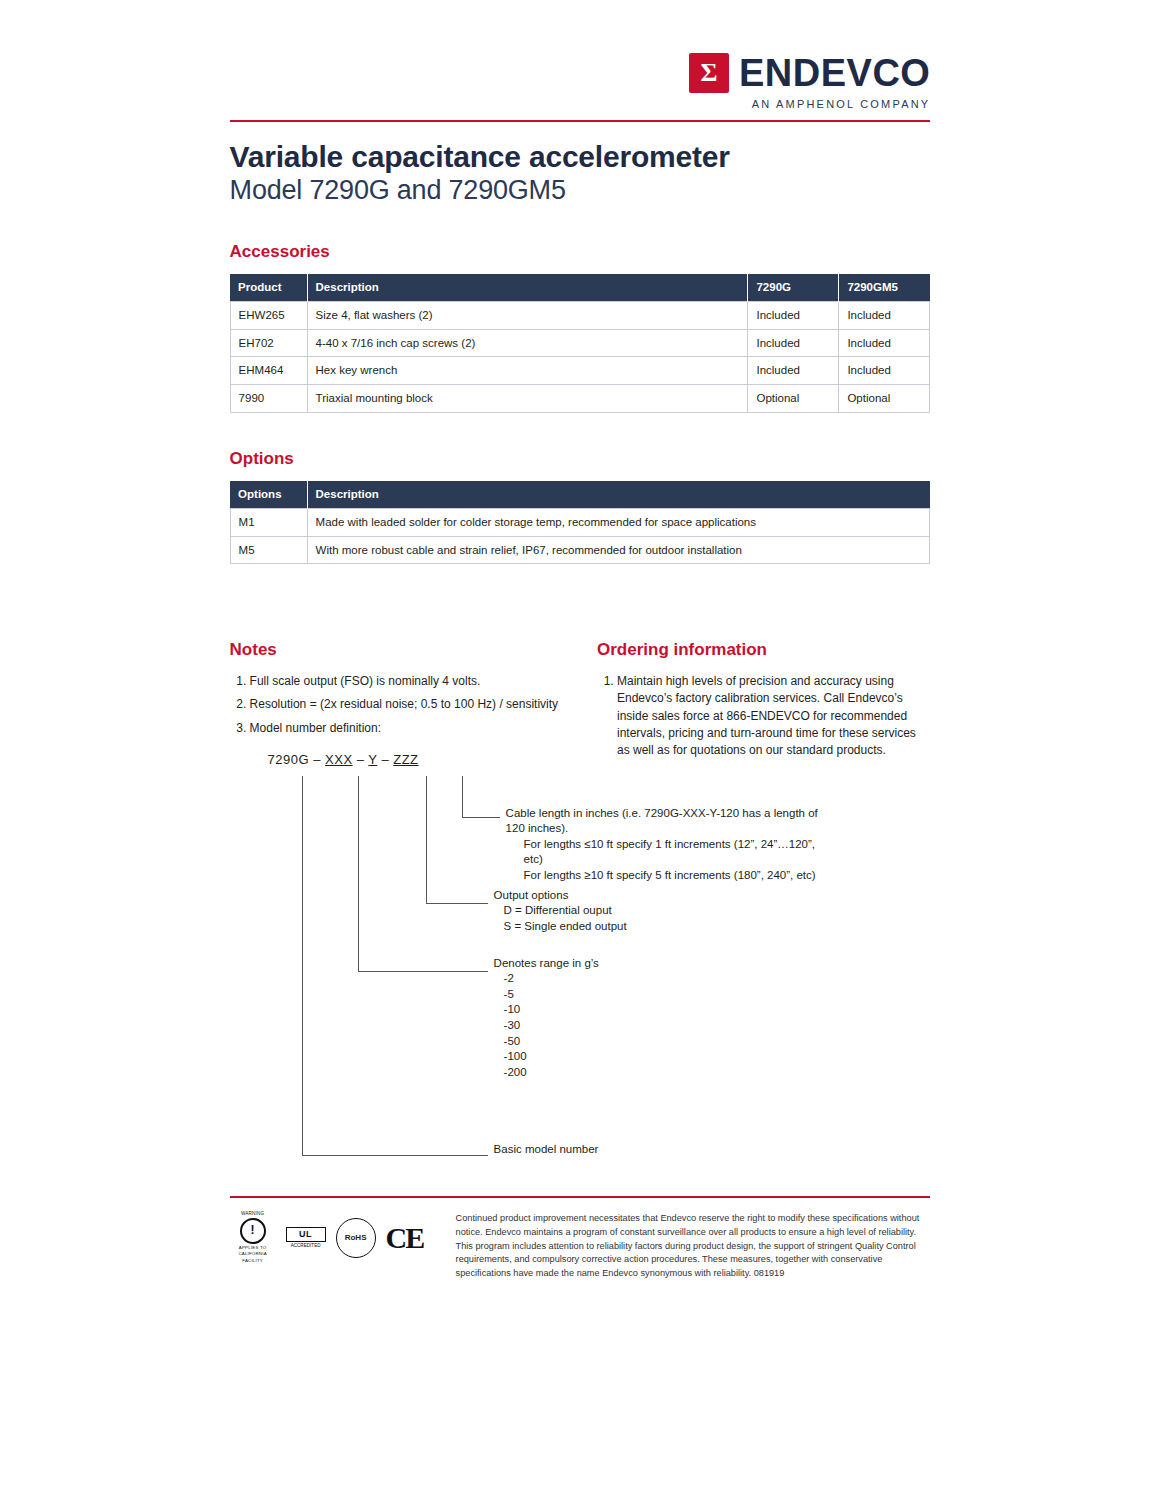Σ ENDEVCO
AN AMPHENOL COMPANY
Variable capacitance accelerometer Model 7290G and 7290GM5
Accessories
| Product | Description | 7290G | 7290GM5 |
| --- | --- | --- | --- |
| EHW265 | Size 4, flat washers (2) | Included | Included |
| EH702 | 4-40 x 7/16 inch cap screws (2) | Included | Included |
| EHM464 | Hex key wrench | Included | Included |
| 7990 | Triaxial mounting block | Optional | Optional |
Options
| Options | Description |
| --- | --- |
| M1 | Made with leaded solder for colder storage temp, recommended for space applications |
| M5 | With more robust cable and strain relief, IP67, recommended for outdoor installation |
Notes
Full scale output (FSO) is nominally 4 volts.
Resolution = (2x residual noise; 0.5 to 100 Hz) / sensitivity
Model number definition:
7290G – XXX – Y – ZZZ
Cable length in inches (i.e. 7290G-XXX-Y-120 has a length of 120 inches). For lengths ≤10 ft specify 1 ft increments (12”, 24”…120”, etc) For lengths ≥10 ft specify 5 ft increments (180”, 240”, etc)
Output options D = Differential ouput S = Single ended output
Denotes range in g’s -2 -5 -10 -30 -50 -100 -200
Basic model number
Ordering information
Maintain high levels of precision and accuracy using Endevco’s factory calibration services. Call Endevco’s inside sales force at 866-ENDEVCO for recommended intervals, pricing and turn-around time for these services as well as for quotations on our standard products.
WARNING
!
APPLIES TO CALIFORNIA FACILITY
UL
ACCREDITED
RoHS
CE
Continued product improvement necessitates that Endevco reserve the right to modify these specifications without notice. Endevco maintains a program of constant surveillance over all products to ensure a high level of reliability. This program includes attention to reliability factors during product design, the support of stringent Quality Control requirements, and compulsory corrective action procedures. These measures, together with conservative specifications have made the name Endevco synonymous with reliability. 081919